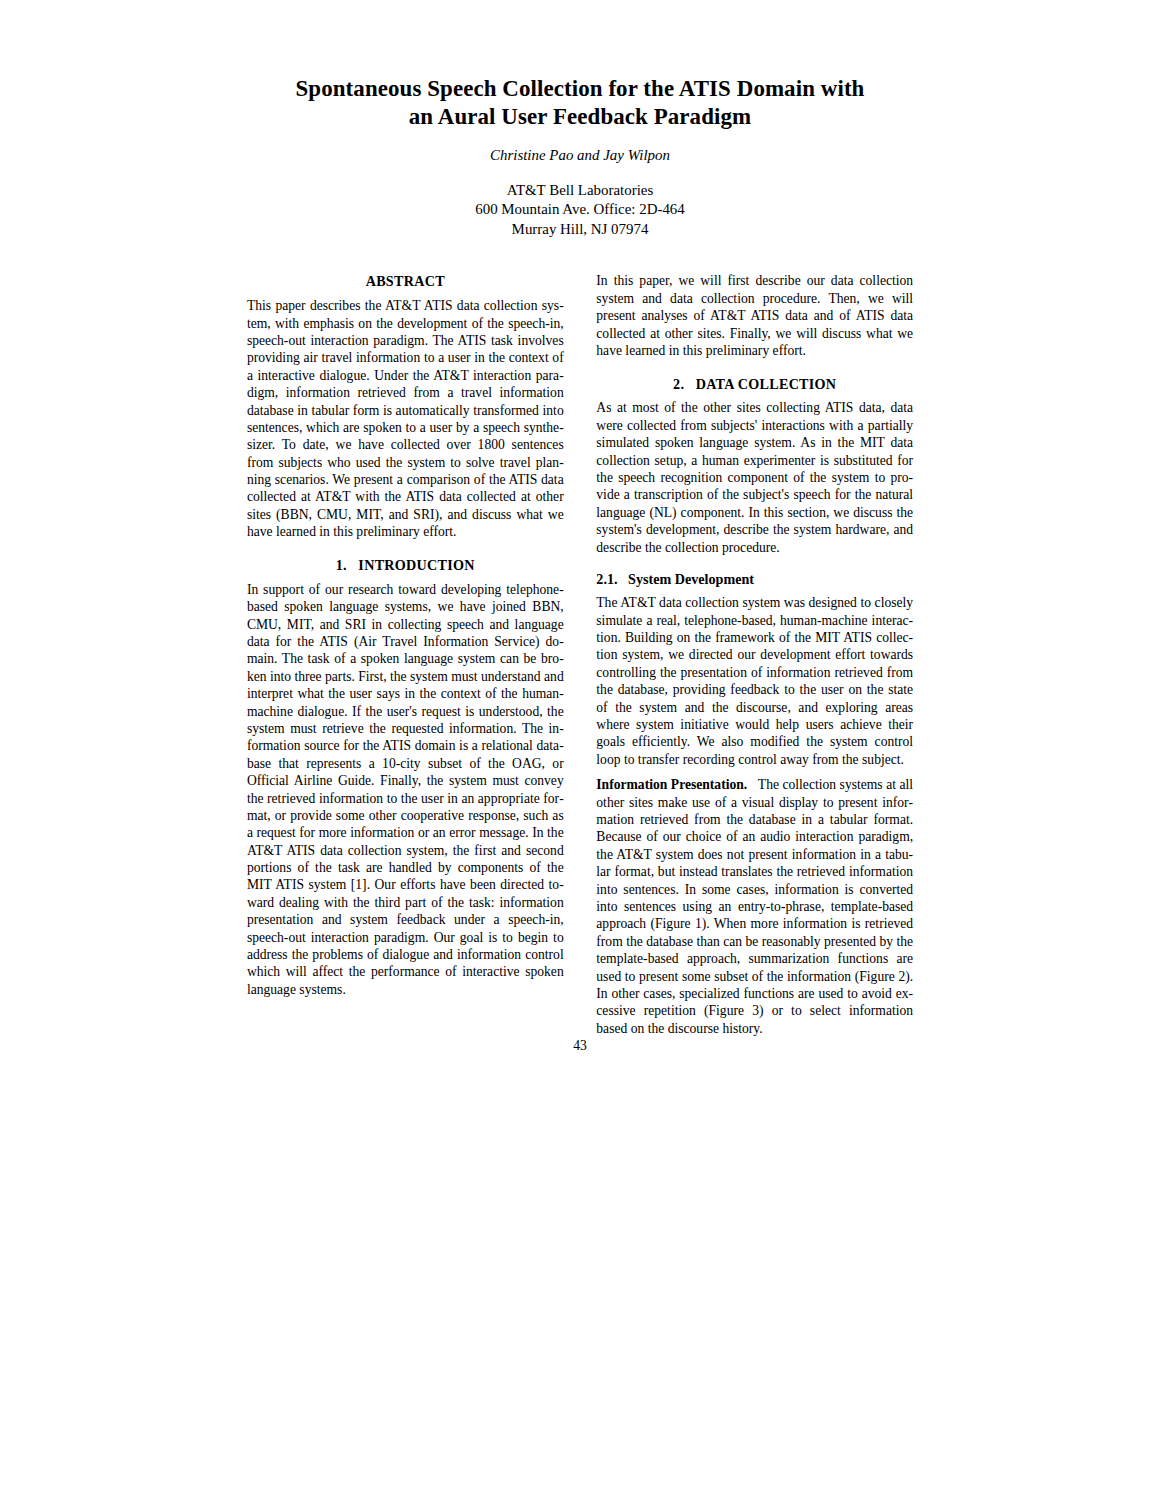Spontaneous Speech Collection for the ATIS Domain with
an Aural User Feedback Paradigm
Christine Pao and Jay Wilpon
AT&T Bell Laboratories
600 Mountain Ave. Office: 2D-464
Murray Hill, NJ 07974
ABSTRACT
This paper describes the AT&T ATIS data collection system, with emphasis on the development of the speech-in, speech-out interaction paradigm. The ATIS task involves providing air travel information to a user in the context of a interactive dialogue. Under the AT&T interaction paradigm, information retrieved from a travel information database in tabular form is automatically transformed into sentences, which are spoken to a user by a speech synthesizer. To date, we have collected over 1800 sentences from subjects who used the system to solve travel planning scenarios. We present a comparison of the ATIS data collected at AT&T with the ATIS data collected at other sites (BBN, CMU, MIT, and SRI), and discuss what we have learned in this preliminary effort.
1. INTRODUCTION
In support of our research toward developing telephone-based spoken language systems, we have joined BBN, CMU, MIT, and SRI in collecting speech and language data for the ATIS (Air Travel Information Service) domain. The task of a spoken language system can be broken into three parts. First, the system must understand and interpret what the user says in the context of the human-machine dialogue. If the user's request is understood, the system must retrieve the requested information. The information source for the ATIS domain is a relational database that represents a 10-city subset of the OAG, or Official Airline Guide. Finally, the system must convey the retrieved information to the user in an appropriate format, or provide some other cooperative response, such as a request for more information or an error message. In the AT&T ATIS data collection system, the first and second portions of the task are handled by components of the MIT ATIS system [1]. Our efforts have been directed toward dealing with the third part of the task: information presentation and system feedback under a speech-in, speech-out interaction paradigm. Our goal is to begin to address the problems of dialogue and information control which will affect the performance of interactive spoken language systems.
In this paper, we will first describe our data collection system and data collection procedure. Then, we will present analyses of AT&T ATIS data and of ATIS data collected at other sites. Finally, we will discuss what we have learned in this preliminary effort.
2. DATA COLLECTION
As at most of the other sites collecting ATIS data, data were collected from subjects' interactions with a partially simulated spoken language system. As in the MIT data collection setup, a human experimenter is substituted for the speech recognition component of the system to provide a transcription of the subject's speech for the natural language (NL) component. In this section, we discuss the system's development, describe the system hardware, and describe the collection procedure.
2.1. System Development
The AT&T data collection system was designed to closely simulate a real, telephone-based, human-machine interaction. Building on the framework of the MIT ATIS collection system, we directed our development effort towards controlling the presentation of information retrieved from the database, providing feedback to the user on the state of the system and the discourse, and exploring areas where system initiative would help users achieve their goals efficiently. We also modified the system control loop to transfer recording control away from the subject.
Information Presentation. The collection systems at all other sites make use of a visual display to present information retrieved from the database in a tabular format. Because of our choice of an audio interaction paradigm, the AT&T system does not present information in a tabular format, but instead translates the retrieved information into sentences. In some cases, information is converted into sentences using an entry-to-phrase, template-based approach (Figure 1). When more information is retrieved from the database than can be reasonably presented by the template-based approach, summarization functions are used to present some subset of the information (Figure 2). In other cases, specialized functions are used to avoid excessive repetition (Figure 3) or to select information based on the discourse history.
43